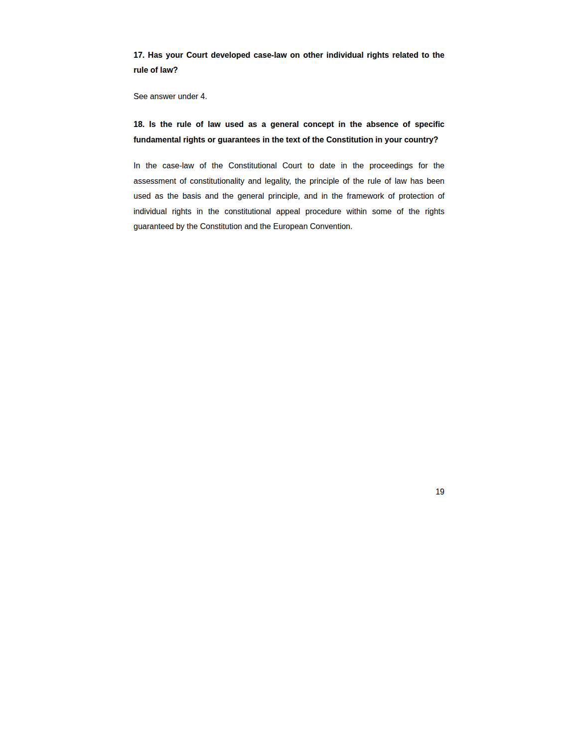17. Has your Court developed case-law on other individual rights related to the rule of law?
See answer under 4.
18. Is the rule of law used as a general concept in the absence of specific fundamental rights or guarantees in the text of the Constitution in your country?
In the case-law of the Constitutional Court to date in the proceedings for the assessment of constitutionality and legality, the principle of the rule of law has been used as the basis and the general principle, and in the framework of protection of individual rights in the constitutional appeal procedure within some of the rights guaranteed by the Constitution and the European Convention.
19